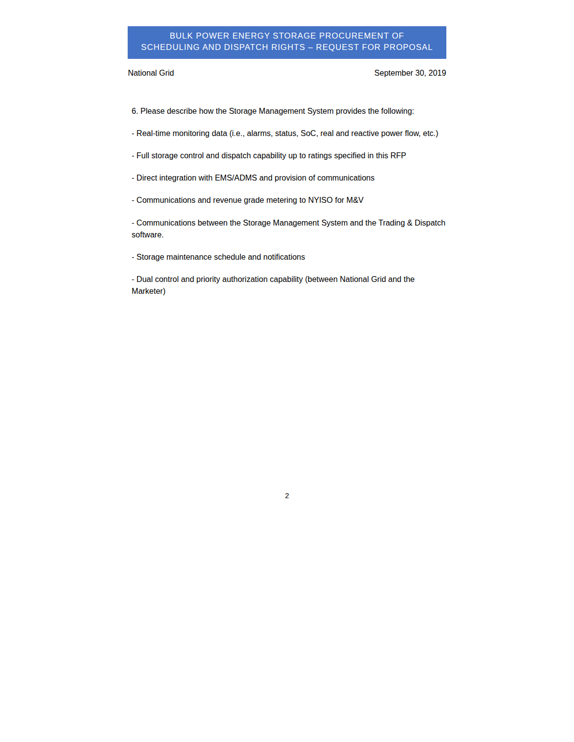Bulk Power Energy Storage Procurement of Scheduling and Dispatch Rights – Request for Proposal
National Grid September 30, 2019
6. Please describe how the Storage Management System provides the following:
- Real-time monitoring data (i.e., alarms, status, SoC, real and reactive power flow, etc.)
- Full storage control and dispatch capability up to ratings specified in this RFP
- Direct integration with EMS/ADMS and provision of communications
- Communications and revenue grade metering to NYISO for M&V
- Communications between the Storage Management System and the Trading & Dispatch software.
- Storage maintenance schedule and notifications
- Dual control and priority authorization capability (between National Grid and the Marketer)
2